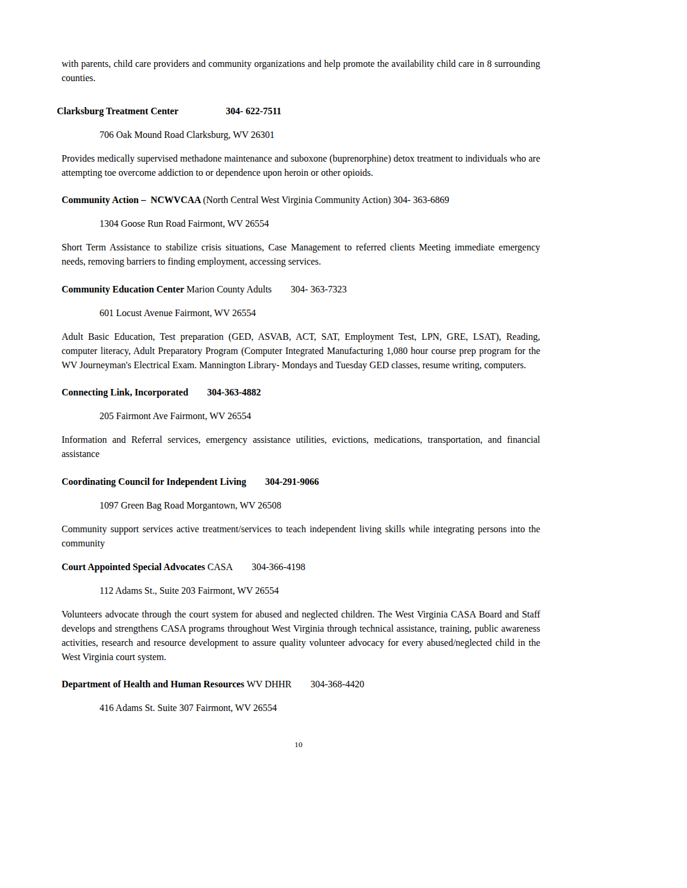with parents, child care providers and community organizations and help promote the availability child care in 8 surrounding counties.
Clarksburg Treatment Center 304- 622-7511
706 Oak Mound Road Clarksburg, WV 26301
Provides medically supervised methadone maintenance and suboxone (buprenorphine) detox treatment to individuals who are attempting toe overcome addiction to or dependence upon heroin or other opioids.
Community Action – NCWVCAA (North Central West Virginia Community Action) 304- 363-6869
1304 Goose Run Road Fairmont, WV 26554
Short Term Assistance to stabilize crisis situations, Case Management to referred clients Meeting immediate emergency needs, removing barriers to finding employment, accessing services.
Community Education Center Marion County Adults 304- 363-7323
601 Locust Avenue Fairmont, WV 26554
Adult Basic Education, Test preparation (GED, ASVAB, ACT, SAT, Employment Test, LPN, GRE, LSAT), Reading, computer literacy, Adult Preparatory Program (Computer Integrated Manufacturing 1,080 hour course prep program for the WV Journeyman's Electrical Exam. Mannington Library- Mondays and Tuesday GED classes, resume writing, computers.
Connecting Link, Incorporated 304-363-4882
205 Fairmont Ave Fairmont, WV 26554
Information and Referral services, emergency assistance utilities, evictions, medications, transportation, and financial assistance
Coordinating Council for Independent Living 304-291-9066
1097 Green Bag Road Morgantown, WV 26508
Community support services active treatment/services to teach independent living skills while integrating persons into the community
Court Appointed Special Advocates CASA 304-366-4198
112 Adams St., Suite 203 Fairmont, WV 26554
Volunteers advocate through the court system for abused and neglected children. The West Virginia CASA Board and Staff develops and strengthens CASA programs throughout West Virginia through technical assistance, training, public awareness activities, research and resource development to assure quality volunteer advocacy for every abused/neglected child in the West Virginia court system.
Department of Health and Human Resources WV DHHR 304-368-4420
416 Adams St. Suite 307 Fairmont, WV 26554
10